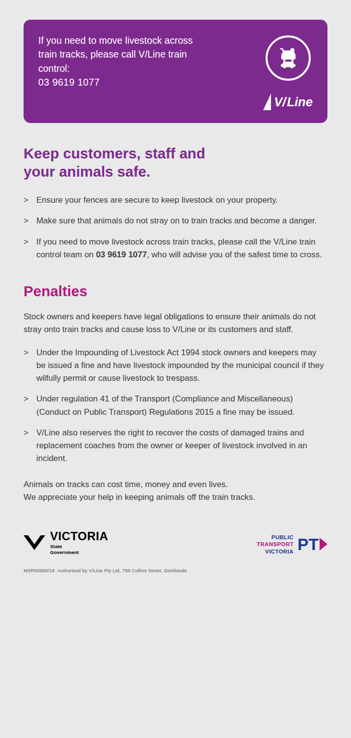If you need to move livestock across train tracks, please call V/Line train control:
03 9619 1077
V/Line
Keep customers, staff and
your animals safe.
Ensure your fences are secure to keep livestock on your property.
Make sure that animals do not stray on to train tracks and become a danger.
If you need to move livestock across train tracks, please call the V/Line train control team on 03 9619 1077, who will advise you of the safest time to cross.
Penalties
Stock owners and keepers have legal obligations to ensure their animals do not stray onto train tracks and cause loss to V/Line or its customers and staff.
Under the Impounding of Livestock Act 1994 stock owners and keepers may be issued a fine and have livestock impounded by the municipal council if they wilfully permit or cause livestock to trespass.
Under regulation 41 of the Transport (Compliance and Miscellaneous) (Conduct on Public Transport) Regulations 2015 a fine may be issued.
V/Line also reserves the right to recover the costs of damaged trains and replacement coaches from the owner or keeper of livestock involved in an incident.
Animals on tracks can cost time, money and even lives.
We appreciate your help in keeping animals off the train tracks.
VICTORIA
State
Government
PUBLIC
TRANSPORT
VICTORIA
PT
MSR00990/16 Authorised by V/Line Pty Ltd, 750 Collins Street, Docklands